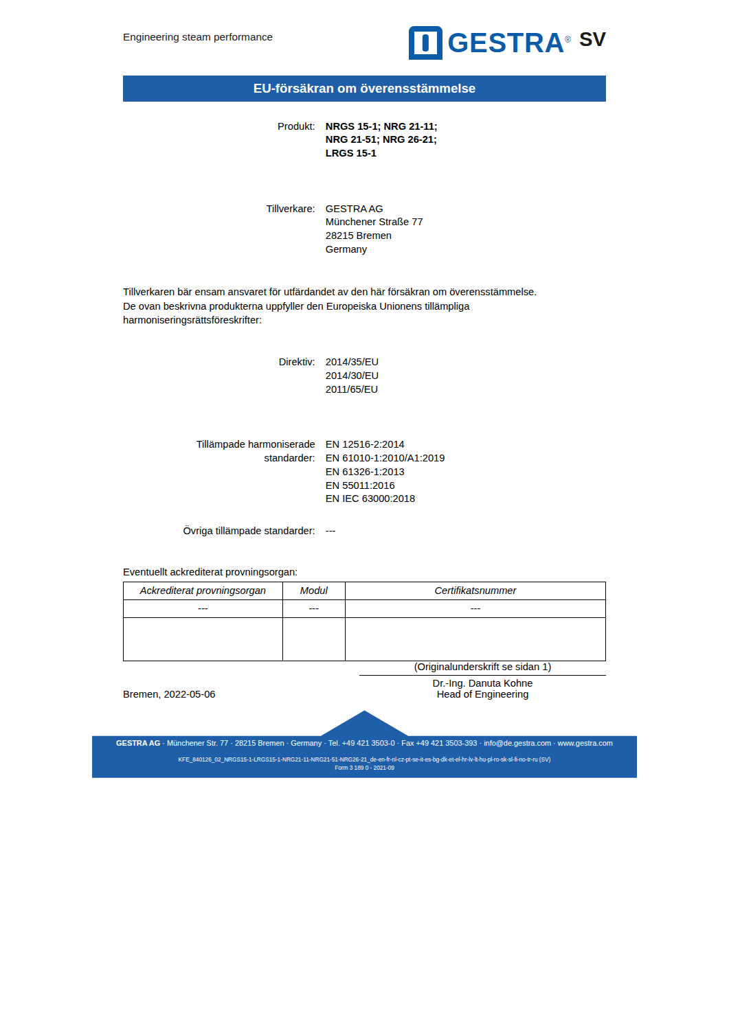Engineering steam performance
GESTRA®
SV
EU-försäkran om överensstämmelse
Produkt:
NRGS 15-1; NRG 21-11;
NRG 21-51; NRG 26-21;
LRGS 15-1
Tillverkare:
GESTRA AG
Münchener Straße 77
28215 Bremen
Germany
Tillverkaren bär ensam ansvaret för utfärdandet av den här försäkran om överensstämmelse.
De ovan beskrivna produkterna uppfyller den Europeiska Unionens tillämpliga harmoniseringsrättsföreskrifter:
Direktiv:
2014/35/EU
2014/30/EU
2011/65/EU
Tillämpade harmoniserade
standarder:
EN 12516-2:2014
EN 61010-1:2010/A1:2019
EN 61326-1:2013
EN 55011:2016
EN IEC 63000:2018
Övriga tillämpade standarder:
---
Eventuellt ackrediterat provningsorgan:
| Ackrediterat provningsorgan | Modul | Certifikatsnummer |
| --- | --- | --- |
| --- | --- | --- |
Bremen, 2022-05-06
(Originalunderskrift se sidan 1)
Dr.-Ing. Danuta Kohne
Head of Engineering
GESTRA AG · Münchener Str. 77 · 28215 Bremen · Germany · Tel. +49 421 3503-0 · Fax +49 421 3503-393 · info@de.gestra.com · www.gestra.com
KFE_840126_02_NRGS15-1-LRGS15-1-NRG21-11-NRG21-51-NRG26-21_de-en-fr-nl-cz-pt-se-it-es-bg-dk-et-el-hr-lv-lt-hu-pl-ro-sk-sl-fi-no-tr-ru (SV)
Form 3 189 0 - 2021-09